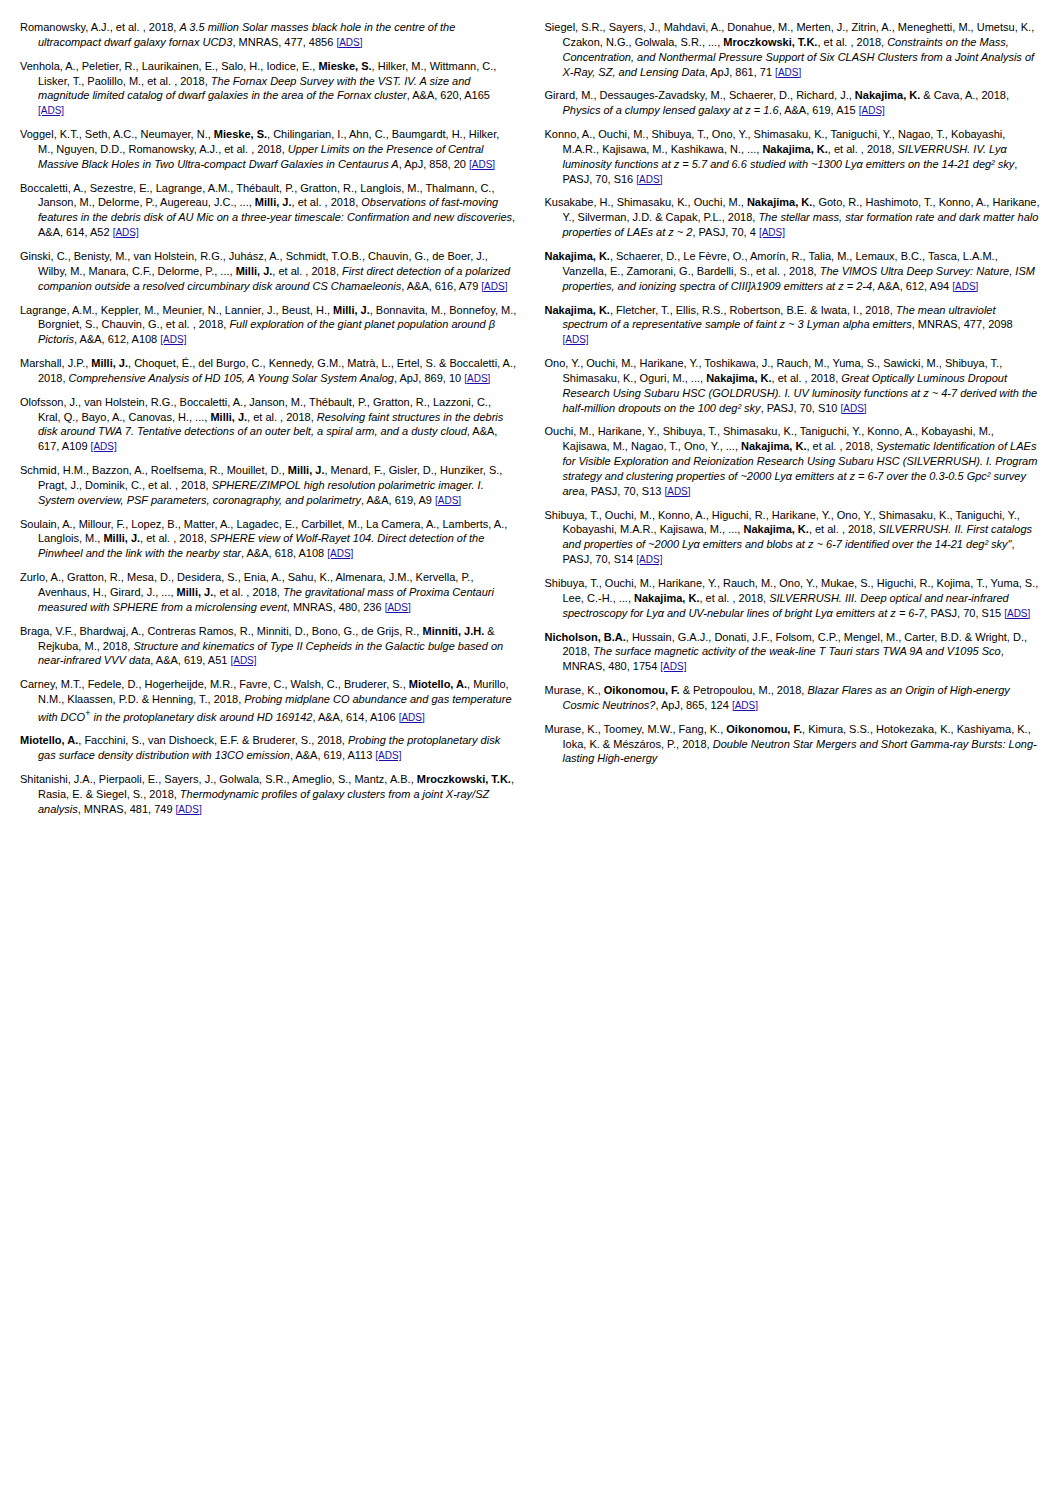Romanowsky, A.J., et al. , 2018, A 3.5 million Solar masses black hole in the centre of the ultracompact dwarf galaxy fornax UCD3, MNRAS, 477, 4856 [ADS]
Venhola, A., Peletier, R., Laurikainen, E., Salo, H., Iodice, E., Mieske, S., Hilker, M., Wittmann, C., Lisker, T., Paolillo, M., et al. , 2018, The Fornax Deep Survey with the VST. IV. A size and magnitude limited catalog of dwarf galaxies in the area of the Fornax cluster, A&A, 620, A165 [ADS]
Voggel, K.T., Seth, A.C., Neumayer, N., Mieske, S., Chilingarian, I., Ahn, C., Baumgardt, H., Hilker, M., Nguyen, D.D., Romanowsky, A.J., et al. , 2018, Upper Limits on the Presence of Central Massive Black Holes in Two Ultra-compact Dwarf Galaxies in Centaurus A, ApJ, 858, 20 [ADS]
Boccaletti, A., Sezestre, E., Lagrange, A.M., Thébault, P., Gratton, R., Langlois, M., Thalmann, C., Janson, M., Delorme, P., Augereau, J.C., ..., Milli, J., et al. , 2018, Observations of fast-moving features in the debris disk of AU Mic on a three-year timescale: Confirmation and new discoveries, A&A, 614, A52 [ADS]
Ginski, C., Benisty, M., van Holstein, R.G., Juhász, A., Schmidt, T.O.B., Chauvin, G., de Boer, J., Wilby, M., Manara, C.F., Delorme, P., ..., Milli, J., et al. , 2018, First direct detection of a polarized companion outside a resolved circumbinary disk around CS Chamaeleonis, A&A, 616, A79 [ADS]
Lagrange, A.M., Keppler, M., Meunier, N., Lannier, J., Beust, H., Milli, J., Bonnavita, M., Bonnefoy, M., Borgniet, S., Chauvin, G., et al. , 2018, Full exploration of the giant planet population around β Pictoris, A&A, 612, A108 [ADS]
Marshall, J.P., Milli, J., Choquet, É., del Burgo, C., Kennedy, G.M., Matrà, L., Ertel, S. & Boccaletti, A., 2018, Comprehensive Analysis of HD 105, A Young Solar System Analog, ApJ, 869, 10 [ADS]
Olofsson, J., van Holstein, R.G., Boccaletti, A., Janson, M., Thébault, P., Gratton, R., Lazzoni, C., Kral, Q., Bayo, A., Canovas, H., ..., Milli, J., et al. , 2018, Resolving faint structures in the debris disk around TWA 7. Tentative detections of an outer belt, a spiral arm, and a dusty cloud, A&A, 617, A109 [ADS]
Schmid, H.M., Bazzon, A., Roelfsema, R., Mouillet, D., Milli, J., Menard, F., Gisler, D., Hunziker, S., Pragt, J., Dominik, C., et al. , 2018, SPHERE/ZIMPOL high resolution polarimetric imager. I. System overview, PSF parameters, coronagraphy, and polarimetry, A&A, 619, A9 [ADS]
Soulain, A., Millour, F., Lopez, B., Matter, A., Lagadec, E., Carbillet, M., La Camera, A., Lamberts, A., Langlois, M., Milli, J., et al. , 2018, SPHERE view of Wolf-Rayet 104. Direct detection of the Pinwheel and the link with the nearby star, A&A, 618, A108 [ADS]
Zurlo, A., Gratton, R., Mesa, D., Desidera, S., Enia, A., Sahu, K., Almenara, J.M., Kervella, P., Avenhaus, H., Girard, J., ..., Milli, J., et al. , 2018, The gravitational mass of Proxima Centauri measured with SPHERE from a microlensing event, MNRAS, 480, 236 [ADS]
Braga, V.F., Bhardwaj, A., Contreras Ramos, R., Minniti, D., Bono, G., de Grijs, R., Minniti, J.H. & Rejkuba, M., 2018, Structure and kinematics of Type II Cepheids in the Galactic bulge based on near-infrared VVV data, A&A, 619, A51 [ADS]
Carney, M.T., Fedele, D., Hogerheijde, M.R., Favre, C., Walsh, C., Bruderer, S., Miotello, A., Murillo, N.M., Klaassen, P.D. & Henning, T., 2018, Probing midplane CO abundance and gas temperature with DCO+ in the protoplanetary disk around HD 169142, A&A, 614, A106 [ADS]
Miotello, A., Facchini, S., van Dishoeck, E.F. & Bruderer, S., 2018, Probing the protoplanetary disk gas surface density distribution with 13CO emission, A&A, 619, A113 [ADS]
Shitanishi, J.A., Pierpaoli, E., Sayers, J., Golwala, S.R., Ameglio, S., Mantz, A.B., Mroczkowski, T.K., Rasia, E. & Siegel, S., 2018, Thermodynamic profiles of galaxy clusters from a joint X-ray/SZ analysis, MNRAS, 481, 749 [ADS]
Siegel, S.R., Sayers, J., Mahdavi, A., Donahue, M., Merten, J., Zitrin, A., Meneghetti, M., Umetsu, K., Czakon, N.G., Golwala, S.R., ..., Mroczkowski, T.K., et al. , 2018, Constraints on the Mass, Concentration, and Nonthermal Pressure Support of Six CLASH Clusters from a Joint Analysis of X-Ray, SZ, and Lensing Data, ApJ, 861, 71 [ADS]
Girard, M., Dessauges-Zavadsky, M., Schaerer, D., Richard, J., Nakajima, K. & Cava, A., 2018, Physics of a clumpy lensed galaxy at z = 1.6, A&A, 619, A15 [ADS]
Konno, A., Ouchi, M., Shibuya, T., Ono, Y., Shimasaku, K., Taniguchi, Y., Nagao, T., Kobayashi, M.A.R., Kajisawa, M., Kashikawa, N., ..., Nakajima, K., et al. , 2018, SILVERRUSH. IV. Lyα luminosity functions at z = 5.7 and 6.6 studied with ~1300 Lyα emitters on the 14-21 deg² sky, PASJ, 70, S16 [ADS]
Kusakabe, H., Shimasaku, K., Ouchi, M., Nakajima, K., Goto, R., Hashimoto, T., Konno, A., Harikane, Y., Silverman, J.D. & Capak, P.L., 2018, The stellar mass, star formation rate and dark matter halo properties of LAEs at z ~ 2, PASJ, 70, 4 [ADS]
Nakajima, K., Schaerer, D., Le Fèvre, O., Amorín, R., Talia, M., Lemaux, B.C., Tasca, L.A.M., Vanzella, E., Zamorani, G., Bardelli, S., et al. , 2018, The VIMOS Ultra Deep Survey: Nature, ISM properties, and ionizing spectra of CIII]λ1909 emitters at z = 2-4, A&A, 612, A94 [ADS]
Nakajima, K., Fletcher, T., Ellis, R.S., Robertson, B.E. & Iwata, I., 2018, The mean ultraviolet spectrum of a representative sample of faint z ~ 3 Lyman alpha emitters, MNRAS, 477, 2098 [ADS]
Ono, Y., Ouchi, M., Harikane, Y., Toshikawa, J., Rauch, M., Yuma, S., Sawicki, M., Shibuya, T., Shimasaku, K., Oguri, M., ..., Nakajima, K., et al. , 2018, Great Optically Luminous Dropout Research Using Subaru HSC (GOLDRUSH). I. UV luminosity functions at z ~ 4-7 derived with the half-million dropouts on the 100 deg² sky, PASJ, 70, S10 [ADS]
Ouchi, M., Harikane, Y., Shibuya, T., Shimasaku, K., Taniguchi, Y., Konno, A., Kobayashi, M., Kajisawa, M., Nagao, T., Ono, Y., ..., Nakajima, K., et al. , 2018, Systematic Identification of LAEs for Visible Exploration and Reionization Research Using Subaru HSC (SILVERRUSH). I. Program strategy and clustering properties of ~2000 Lyα emitters at z = 6-7 over the 0.3-0.5 Gpc² survey area, PASJ, 70, S13 [ADS]
Shibuya, T., Ouchi, M., Konno, A., Higuchi, R., Harikane, Y., Ono, Y., Shimasaku, K., Taniguchi, Y., Kobayashi, M.A.R., Kajisawa, M., ..., Nakajima, K., et al. , 2018, SILVERRUSH. II. First catalogs and properties of ~2000 Lyα emitters and blobs at z ~ 6-7 identified over the 14-21 deg² sky", PASJ, 70, S14 [ADS]
Shibuya, T., Ouchi, M., Harikane, Y., Rauch, M., Ono, Y., Mukae, S., Higuchi, R., Kojima, T., Yuma, S., Lee, C.-H., ..., Nakajima, K., et al. , 2018, SILVERRUSH. III. Deep optical and near-infrared spectroscopy for Lyα and UV-nebular lines of bright Lyα emitters at z = 6-7, PASJ, 70, S15 [ADS]
Nicholson, B.A., Hussain, G.A.J., Donati, J.F., Folsom, C.P., Mengel, M., Carter, B.D. & Wright, D., 2018, The surface magnetic activity of the weak-line T Tauri stars TWA 9A and V1095 Sco, MNRAS, 480, 1754 [ADS]
Murase, K., Oikonomou, F. & Petropoulou, M., 2018, Blazar Flares as an Origin of High-energy Cosmic Neutrinos?, ApJ, 865, 124 [ADS]
Murase, K., Toomey, M.W., Fang, K., Oikonomou, F., Kimura, S.S., Hotokezaka, K., Kashiyama, K., Ioka, K. & Mészáros, P., 2018, Double Neutron Star Mergers and Short Gamma-ray Bursts: Long-lasting High-energy